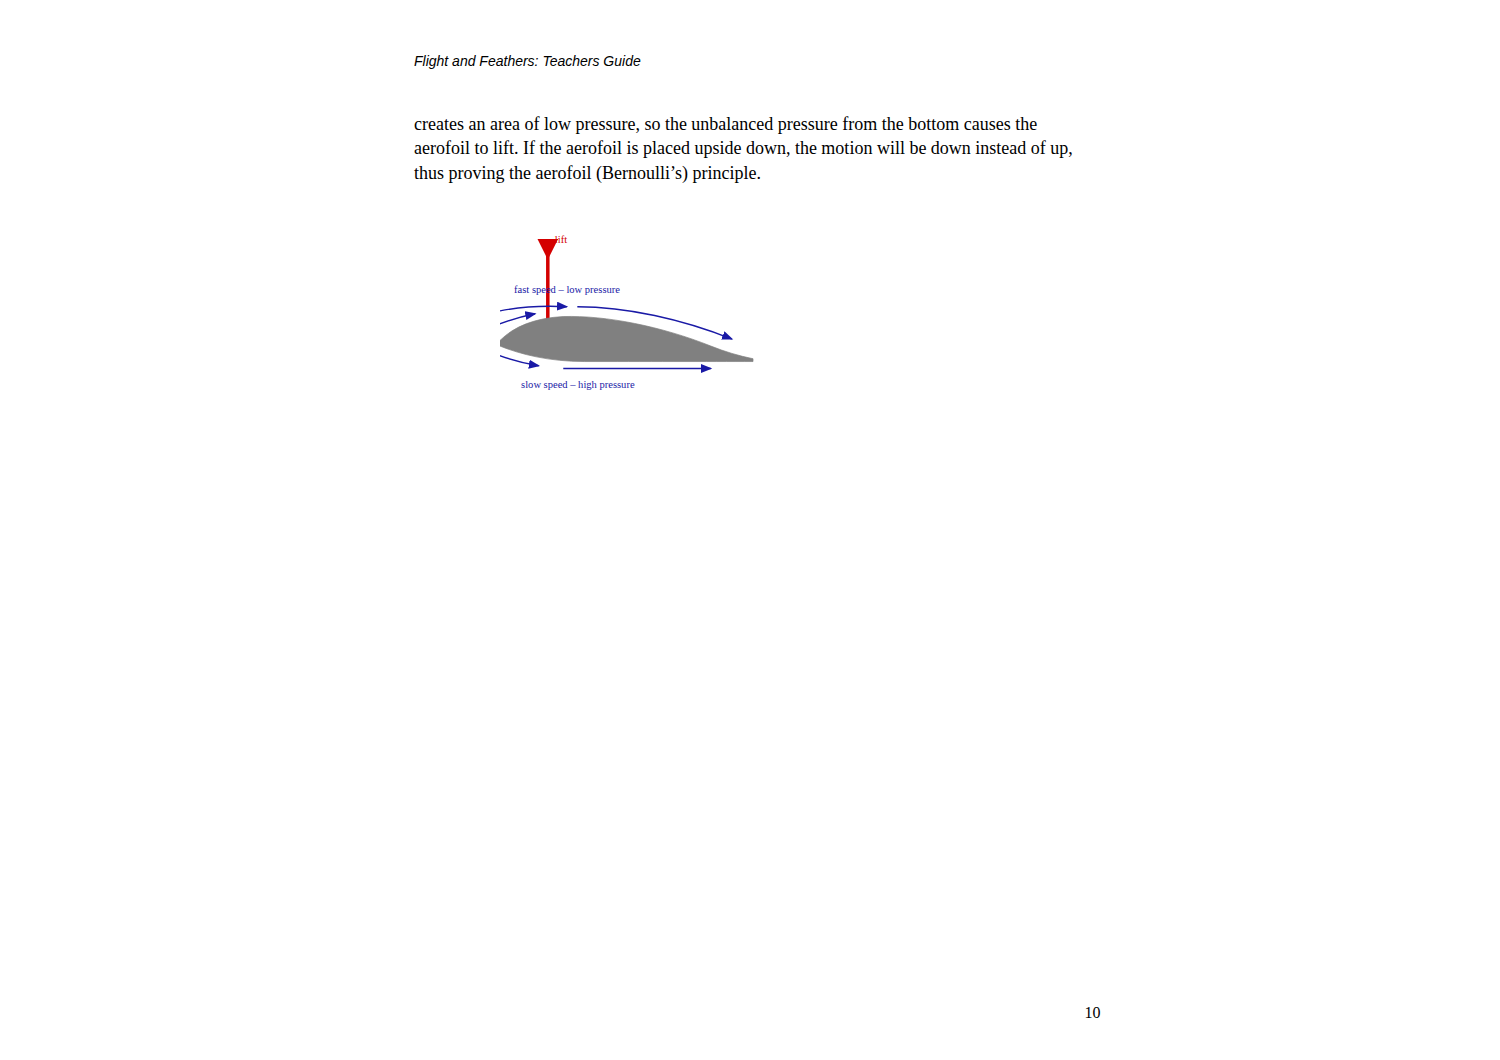Flight and Feathers: Teachers Guide
creates an area of low pressure, so the unbalanced pressure from the bottom causes the aerofoil to lift. If the aerofoil is placed upside down, the motion will be down instead of up, thus proving the aerofoil (Bernoulli’s) principle.
lift fast speed – low pressure slow speed – high pressure
10